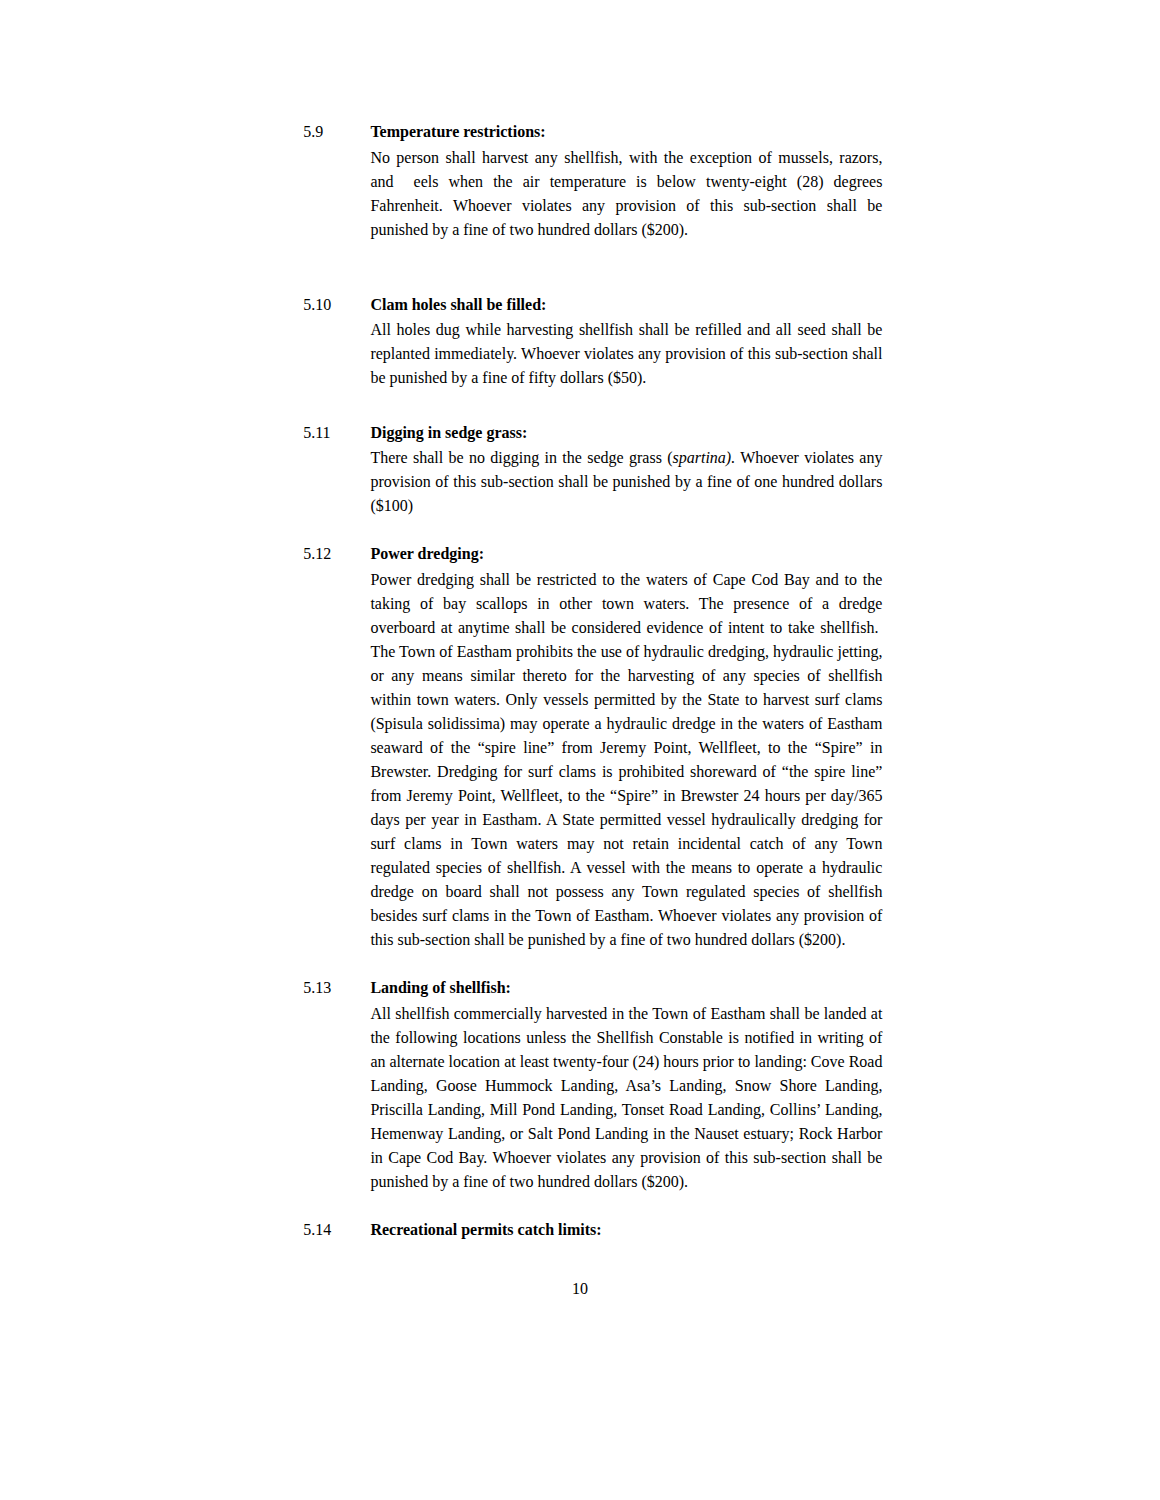5.9
Temperature restrictions:
No person shall harvest any shellfish, with the exception of mussels, razors, and eels when the air temperature is below twenty-eight (28) degrees Fahrenheit. Whoever violates any provision of this sub-section shall be punished by a fine of two hundred dollars ($200).
5.10
Clam holes shall be filled:
All holes dug while harvesting shellfish shall be refilled and all seed shall be replanted immediately. Whoever violates any provision of this sub-section shall be punished by a fine of fifty dollars ($50).
5.11
Digging in sedge grass:
There shall be no digging in the sedge grass (spartina). Whoever violates any provision of this sub-section shall be punished by a fine of one hundred dollars ($100)
5.12
Power dredging:
Power dredging shall be restricted to the waters of Cape Cod Bay and to the taking of bay scallops in other town waters. The presence of a dredge overboard at anytime shall be considered evidence of intent to take shellfish. The Town of Eastham prohibits the use of hydraulic dredging, hydraulic jetting, or any means similar thereto for the harvesting of any species of shellfish within town waters. Only vessels permitted by the State to harvest surf clams (Spisula solidissima) may operate a hydraulic dredge in the waters of Eastham seaward of the “spire line” from Jeremy Point, Wellfleet, to the “Spire” in Brewster. Dredging for surf clams is prohibited shoreward of “the spire line” from Jeremy Point, Wellfleet, to the “Spire” in Brewster 24 hours per day/365 days per year in Eastham. A State permitted vessel hydraulically dredging for surf clams in Town waters may not retain incidental catch of any Town regulated species of shellfish. A vessel with the means to operate a hydraulic dredge on board shall not possess any Town regulated species of shellfish besides surf clams in the Town of Eastham. Whoever violates any provision of this sub-section shall be punished by a fine of two hundred dollars ($200).
5.13
Landing of shellfish:
All shellfish commercially harvested in the Town of Eastham shall be landed at the following locations unless the Shellfish Constable is notified in writing of an alternate location at least twenty-four (24) hours prior to landing: Cove Road Landing, Goose Hummock Landing, Asa’s Landing, Snow Shore Landing, Priscilla Landing, Mill Pond Landing, Tonset Road Landing, Collins’ Landing, Hemenway Landing, or Salt Pond Landing in the Nauset estuary; Rock Harbor in Cape Cod Bay. Whoever violates any provision of this sub-section shall be punished by a fine of two hundred dollars ($200).
5.14
Recreational permits catch limits:
10